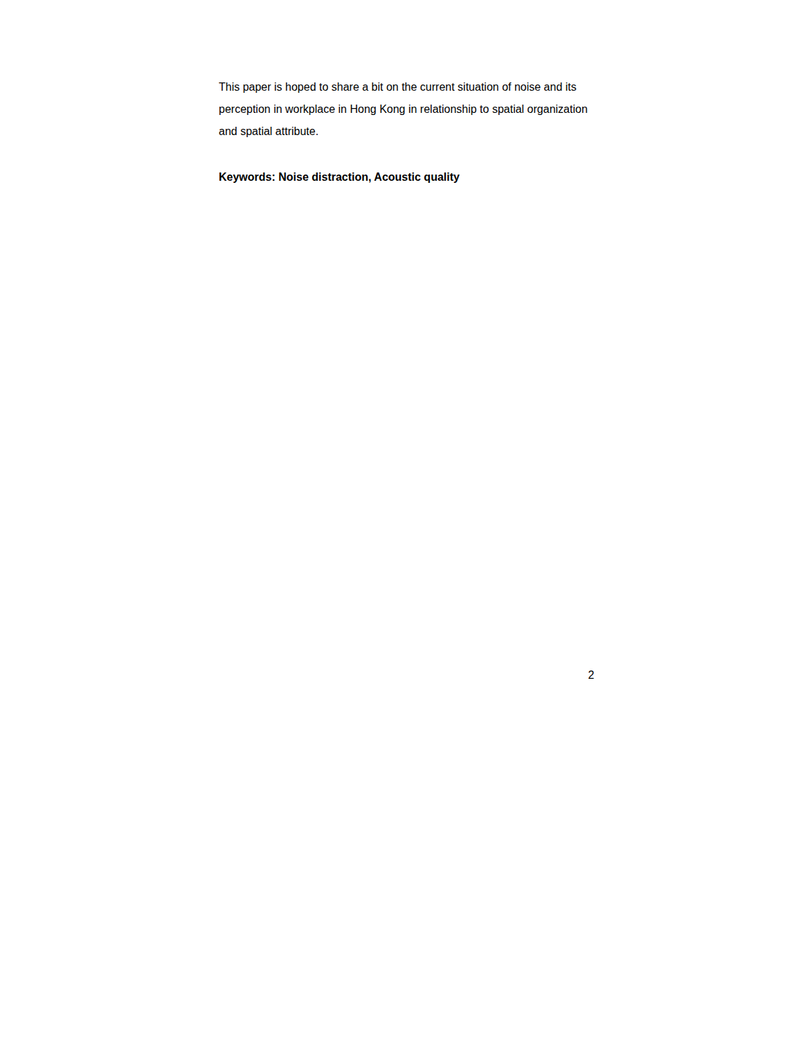This paper is hoped to share a bit on the current situation of noise and its perception in workplace in Hong Kong in relationship to spatial organization and spatial attribute.
Keywords: Noise distraction, Acoustic quality
2